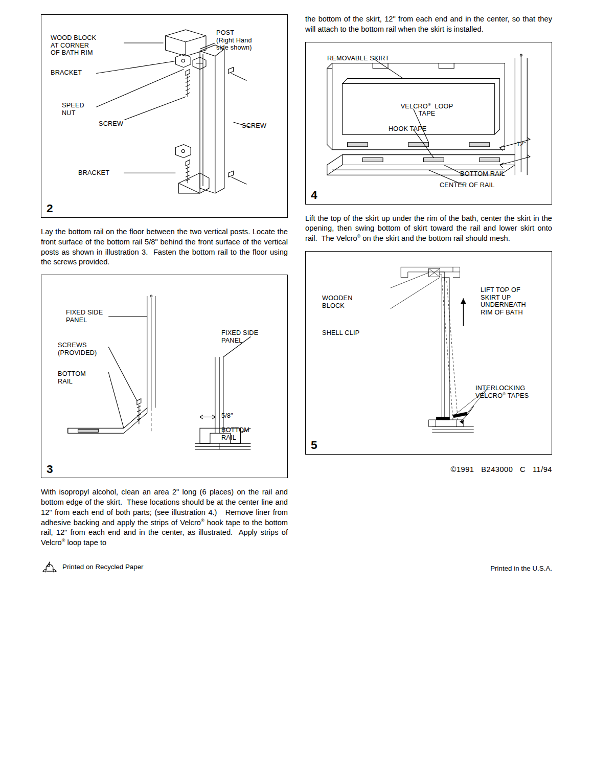WOOD BLOCK
AT CORNER
OF BATH RIM
BRACKET
SPEED
NUT
SCREW
BRACKET
POST
(Right Hand
side shown)
SCREW
2
Lay the bottom rail on the floor between the two vertical posts. Locate the front surface of the bottom rail 5/8" behind the front surface of the vertical posts as shown in illustration 3. Fasten the bottom rail to the floor using the screws provided.
FIXED SIDE
PANEL
SCREWS
(PROVIDED)
BOTTOM
RAIL
FIXED SIDE
PANEL
5/8"
BOTTOM
RAIL
3
With isopropyl alcohol, clean an area 2" long (6 places) on the rail and bottom edge of the skirt. These locations should be at the center line and 12" from each end of both parts; (see illustration 4.) Remove liner from adhesive backing and apply the strips of Velcro® hook tape to the bottom rail, 12" from each end and in the center, as illustrated. Apply strips of Velcro® loop tape to
the bottom of the skirt, 12" from each end and in the center, so that they will attach to the bottom rail when the skirt is installed.
REMOVABLE SKIRT
VELCRO® LOOP
TAPE
HOOK TAPE
12"
BOTTOM RAIL
CENTER OF RAIL
4
Lift the top of the skirt up under the rim of the bath, center the skirt in the opening, then swing bottom of skirt toward the rail and lower skirt onto rail. The Velcro® on the skirt and the bottom rail should mesh.
WOODEN
BLOCK
SHELL CLIP
LIFT TOP OF
SKIRT UP
UNDERNEATH
RIM OF BATH
INTERLOCKING
VELCRO® TAPES
5
©1991 B243000 C 11/94
Printed on Recycled Paper
Printed in the U.S.A.